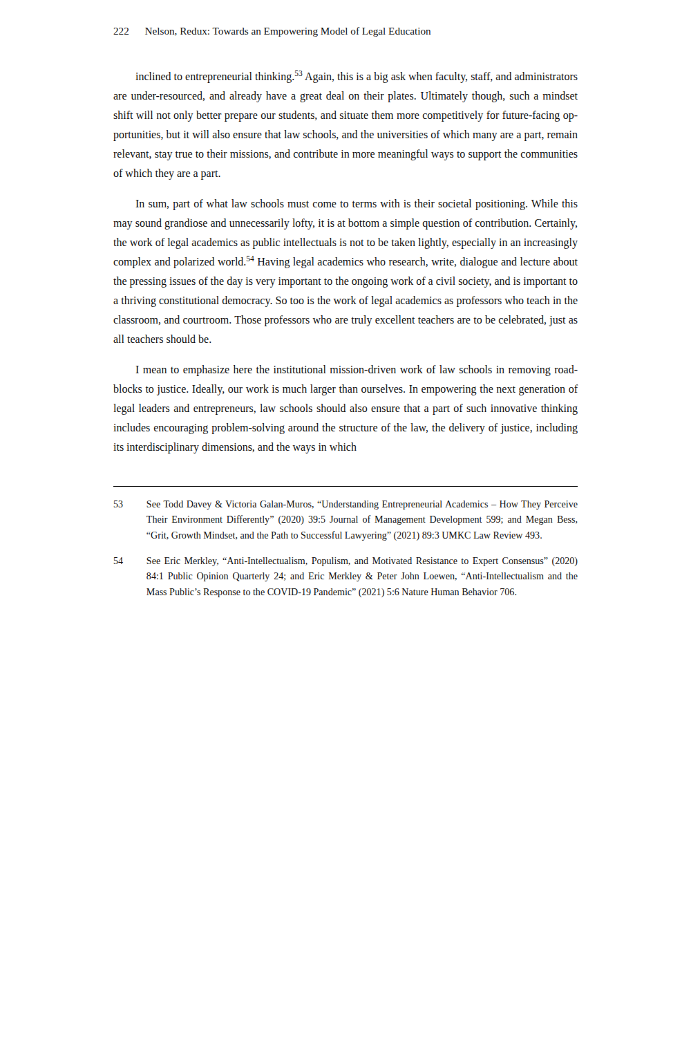222 Nelson, Redux: Towards an Empowering Model of Legal Education
inclined to entrepreneurial thinking.53 Again, this is a big ask when faculty, staff, and administrators are under-resourced, and already have a great deal on their plates. Ultimately though, such a mindset shift will not only better prepare our students, and situate them more competitively for future-facing opportunities, but it will also ensure that law schools, and the universities of which many are a part, remain relevant, stay true to their missions, and contribute in more meaningful ways to support the communities of which they are a part.
In sum, part of what law schools must come to terms with is their societal positioning. While this may sound grandiose and unnecessarily lofty, it is at bottom a simple question of contribution. Certainly, the work of legal academics as public intellectuals is not to be taken lightly, especially in an increasingly complex and polarized world.54 Having legal academics who research, write, dialogue and lecture about the pressing issues of the day is very important to the ongoing work of a civil society, and is important to a thriving constitutional democracy. So too is the work of legal academics as professors who teach in the classroom, and courtroom. Those professors who are truly excellent teachers are to be celebrated, just as all teachers should be.
I mean to emphasize here the institutional mission-driven work of law schools in removing roadblocks to justice. Ideally, our work is much larger than ourselves. In empowering the next generation of legal leaders and entrepreneurs, law schools should also ensure that a part of such innovative thinking includes encouraging problem-solving around the structure of the law, the delivery of justice, including its interdisciplinary dimensions, and the ways in which
53 See Todd Davey & Victoria Galan-Muros, “Understanding Entrepreneurial Academics – How They Perceive Their Environment Differently” (2020) 39:5 Journal of Management Development 599; and Megan Bess, “Grit, Growth Mindset, and the Path to Successful Lawyering” (2021) 89:3 UMKC Law Review 493.
54 See Eric Merkley, “Anti-Intellectualism, Populism, and Motivated Resistance to Expert Consensus” (2020) 84:1 Public Opinion Quarterly 24; and Eric Merkley & Peter John Loewen, “Anti-Intellectualism and the Mass Public’s Response to the COVID-19 Pandemic” (2021) 5:6 Nature Human Behavior 706.